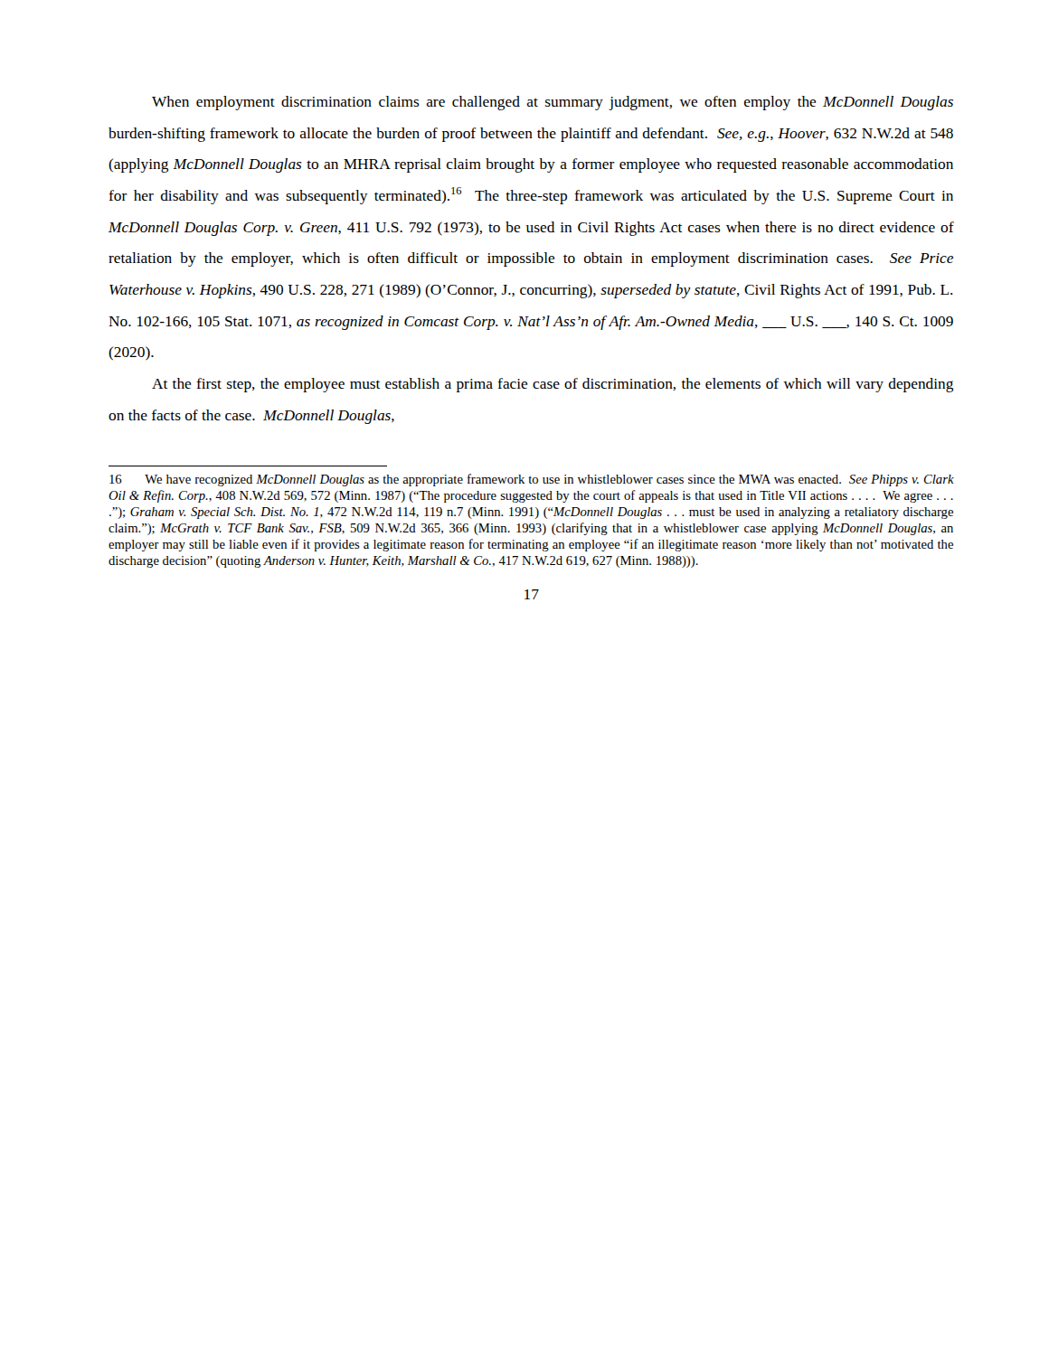When employment discrimination claims are challenged at summary judgment, we often employ the McDonnell Douglas burden-shifting framework to allocate the burden of proof between the plaintiff and defendant. See, e.g., Hoover, 632 N.W.2d at 548 (applying McDonnell Douglas to an MHRA reprisal claim brought by a former employee who requested reasonable accommodation for her disability and was subsequently terminated).16 The three-step framework was articulated by the U.S. Supreme Court in McDonnell Douglas Corp. v. Green, 411 U.S. 792 (1973), to be used in Civil Rights Act cases when there is no direct evidence of retaliation by the employer, which is often difficult or impossible to obtain in employment discrimination cases. See Price Waterhouse v. Hopkins, 490 U.S. 228, 271 (1989) (O’Connor, J., concurring), superseded by statute, Civil Rights Act of 1991, Pub. L. No. 102-166, 105 Stat. 1071, as recognized in Comcast Corp. v. Nat’l Ass’n of Afr. Am.-Owned Media, ___ U.S. ___, 140 S. Ct. 1009 (2020).
At the first step, the employee must establish a prima facie case of discrimination, the elements of which will vary depending on the facts of the case. McDonnell Douglas,
16 We have recognized McDonnell Douglas as the appropriate framework to use in whistleblower cases since the MWA was enacted. See Phipps v. Clark Oil & Refin. Corp., 408 N.W.2d 569, 572 (Minn. 1987) (“The procedure suggested by the court of appeals is that used in Title VII actions . . . . We agree . . . .”); Graham v. Special Sch. Dist. No. 1, 472 N.W.2d 114, 119 n.7 (Minn. 1991) (“McDonnell Douglas . . . must be used in analyzing a retaliatory discharge claim.”); McGrath v. TCF Bank Sav., FSB, 509 N.W.2d 365, 366 (Minn. 1993) (clarifying that in a whistleblower case applying McDonnell Douglas, an employer may still be liable even if it provides a legitimate reason for terminating an employee “if an illegitimate reason ‘more likely than not’ motivated the discharge decision” (quoting Anderson v. Hunter, Keith, Marshall & Co., 417 N.W.2d 619, 627 (Minn. 1988))).
17